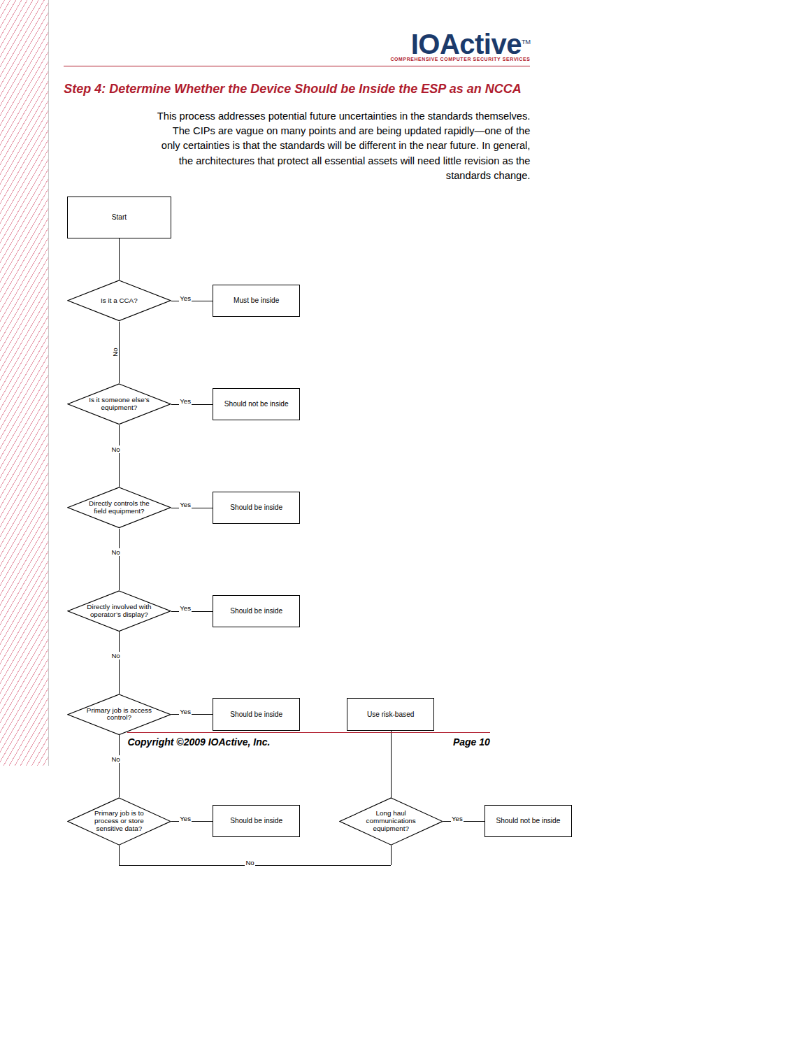IOActive TM
COMPREHENSIVE COMPUTER SECURITY SERVICES
Step 4: Determine Whether the Device Should be Inside the ESP as an NCCA
This process addresses potential future uncertainties in the standards themselves. The CIPs are vague on many points and are being updated rapidly—one of the only certainties is that the standards will be different in the near future. In general, the architectures that protect all essential assets will need little revision as the standards change.
Start
Is it a CCA?
Yes
Must be inside
No
Is it someone else’s
equipment?
Yes
Should not be inside
No
Directly controls the
field equipment?
Yes
Should be inside
No
Directly involved with
operator’s display?
Yes
Should be inside
No
Primary job is access
control?
Yes
Should be inside
No
Use risk-based
Primary job is to
process or store
sensitive data?
Yes
Should be inside
Long haul
communications
equipment?
Yes
Should not be inside
No
Copyright ©2009 IOActive, Inc. Page 10